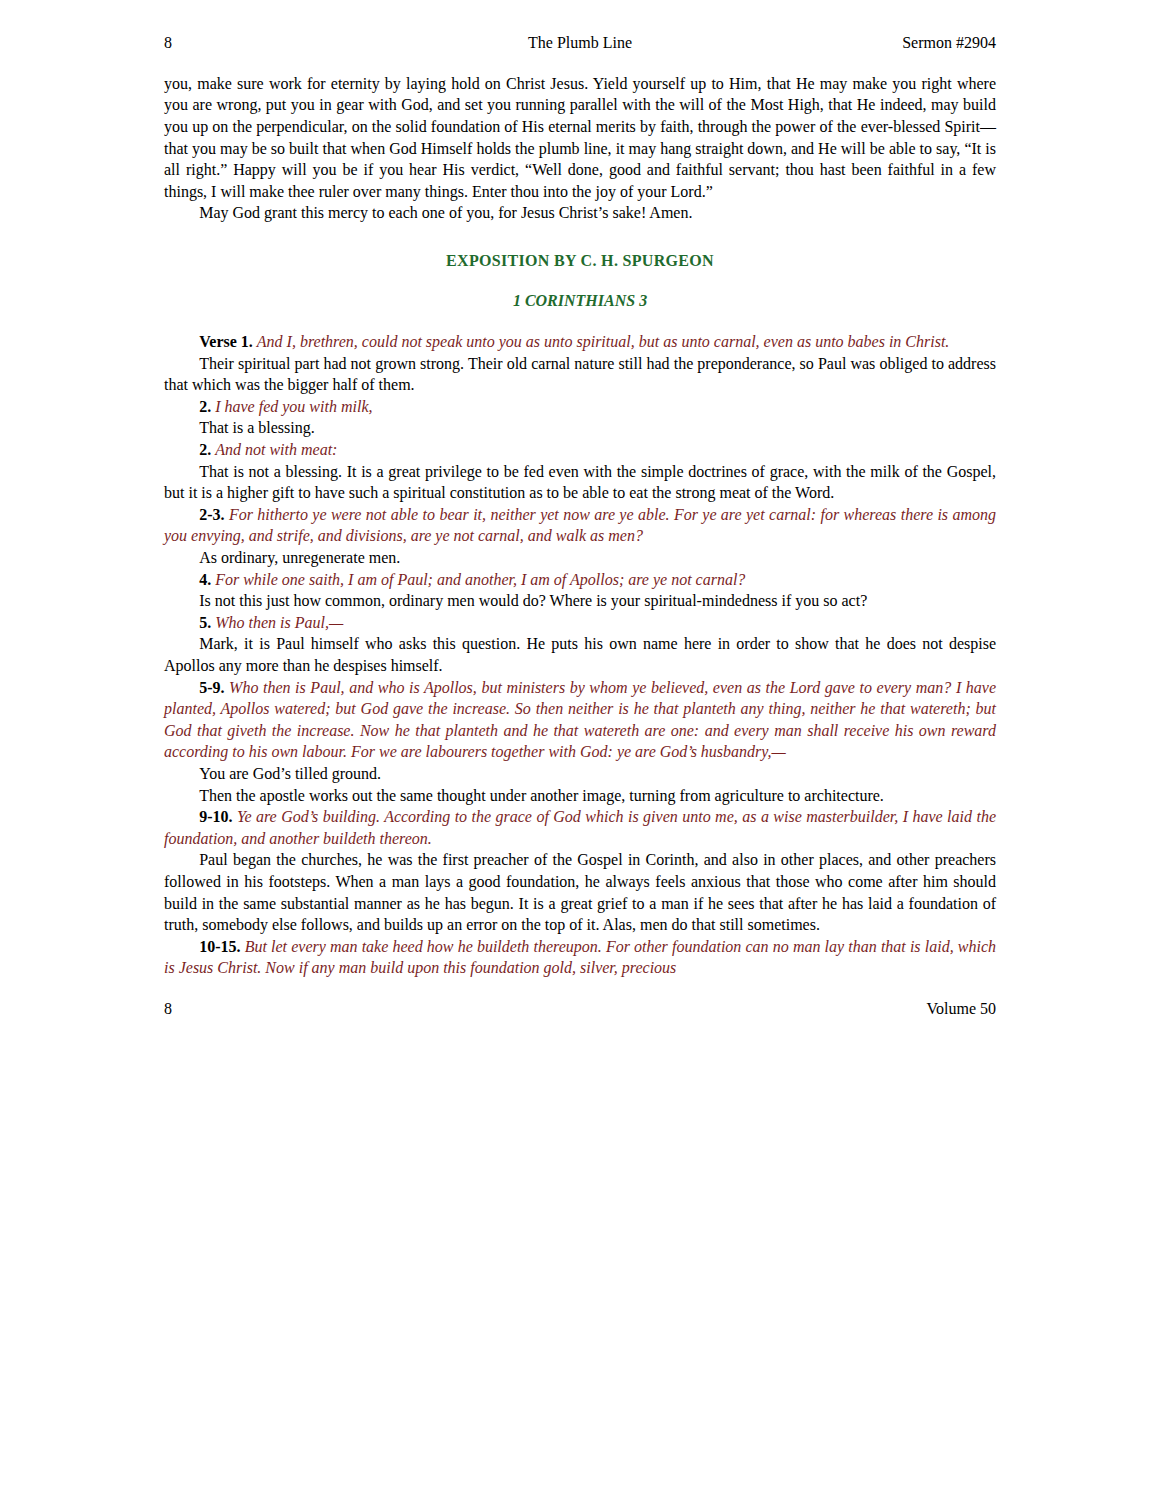8 The Plumb Line Sermon #2904
you, make sure work for eternity by laying hold on Christ Jesus. Yield yourself up to Him, that He may make you right where you are wrong, put you in gear with God, and set you running parallel with the will of the Most High, that He indeed, may build you up on the perpendicular, on the solid foundation of His eternal merits by faith, through the power of the ever-blessed Spirit—that you may be so built that when God Himself holds the plumb line, it may hang straight down, and He will be able to say, “It is all right.” Happy will you be if you hear His verdict, “Well done, good and faithful servant; thou hast been faithful in a few things, I will make thee ruler over many things. Enter thou into the joy of your Lord.”
May God grant this mercy to each one of you, for Jesus Christ’s sake! Amen.
EXPOSITION BY C. H. SPURGEON
1 CORINTHIANS 3
Verse 1. And I, brethren, could not speak unto you as unto spiritual, but as unto carnal, even as unto babes in Christ.
Their spiritual part had not grown strong. Their old carnal nature still had the preponderance, so Paul was obliged to address that which was the bigger half of them.
2. I have fed you with milk,
That is a blessing.
2. And not with meat:
That is not a blessing. It is a great privilege to be fed even with the simple doctrines of grace, with the milk of the Gospel, but it is a higher gift to have such a spiritual constitution as to be able to eat the strong meat of the Word.
2-3. For hitherto ye were not able to bear it, neither yet now are ye able. For ye are yet carnal: for whereas there is among you envying, and strife, and divisions, are ye not carnal, and walk as men?
As ordinary, unregenerate men.
4. For while one saith, I am of Paul; and another, I am of Apollos; are ye not carnal?
Is not this just how common, ordinary men would do? Where is your spiritual-mindedness if you so act?
5. Who then is Paul,—
Mark, it is Paul himself who asks this question. He puts his own name here in order to show that he does not despise Apollos any more than he despises himself.
5-9. Who then is Paul, and who is Apollos, but ministers by whom ye believed, even as the Lord gave to every man? I have planted, Apollos watered; but God gave the increase. So then neither is he that planteth any thing, neither he that watereth; but God that giveth the increase. Now he that planteth and he that watereth are one: and every man shall receive his own reward according to his own labour. For we are labourers together with God: ye are God’s husbandry,—
You are God’s tilled ground.
Then the apostle works out the same thought under another image, turning from agriculture to architecture.
9-10. Ye are God’s building. According to the grace of God which is given unto me, as a wise masterbuilder, I have laid the foundation, and another buildeth thereon.
Paul began the churches, he was the first preacher of the Gospel in Corinth, and also in other places, and other preachers followed in his footsteps. When a man lays a good foundation, he always feels anxious that those who come after him should build in the same substantial manner as he has begun. It is a great grief to a man if he sees that after he has laid a foundation of truth, somebody else follows, and builds up an error on the top of it. Alas, men do that still sometimes.
10-15. But let every man take heed how he buildeth thereupon. For other foundation can no man lay than that is laid, which is Jesus Christ. Now if any man build upon this foundation gold, silver, precious
8 Volume 50